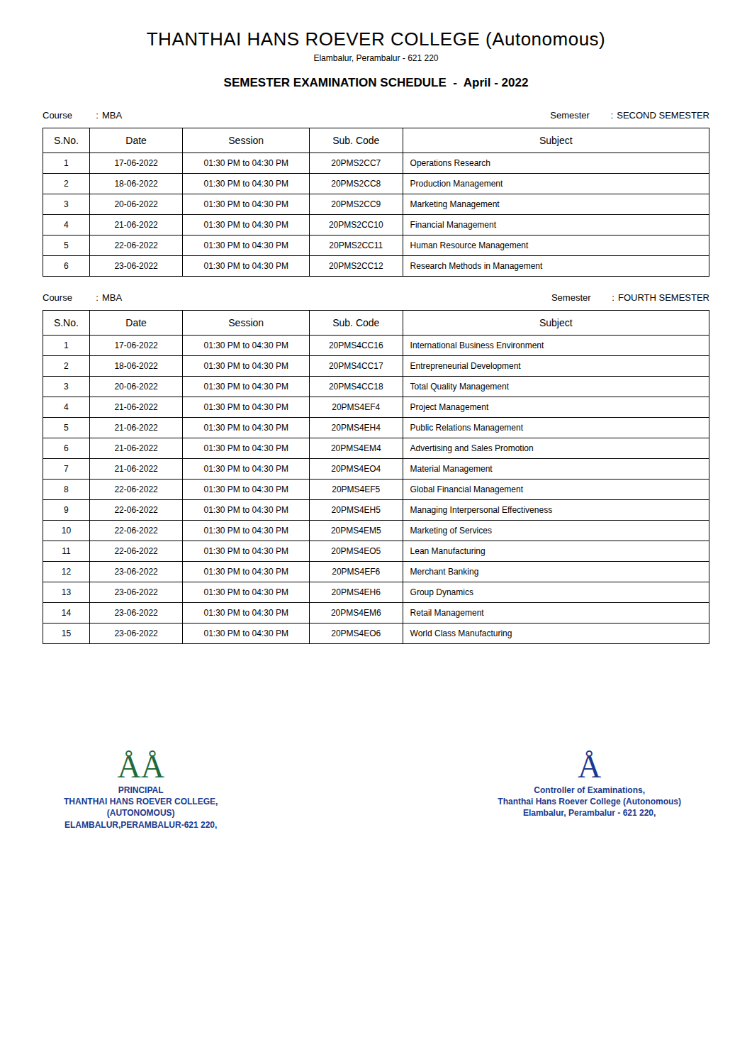THANTHAI HANS ROEVER COLLEGE (Autonomous)
Elambalur, Perambalur - 621 220
SEMESTER EXAMINATION SCHEDULE - April - 2022
Course: MBA Semester: SECOND SEMESTER
| S.No. | Date | Session | Sub. Code | Subject |
| --- | --- | --- | --- | --- |
| 1 | 17-06-2022 | 01:30 PM to 04:30 PM | 20PMS2CC7 | Operations Research |
| 2 | 18-06-2022 | 01:30 PM to 04:30 PM | 20PMS2CC8 | Production Management |
| 3 | 20-06-2022 | 01:30 PM to 04:30 PM | 20PMS2CC9 | Marketing Management |
| 4 | 21-06-2022 | 01:30 PM to 04:30 PM | 20PMS2CC10 | Financial Management |
| 5 | 22-06-2022 | 01:30 PM to 04:30 PM | 20PMS2CC11 | Human Resource Management |
| 6 | 23-06-2022 | 01:30 PM to 04:30 PM | 20PMS2CC12 | Research Methods in Management |
Course: MBA Semester: FOURTH SEMESTER
| S.No. | Date | Session | Sub. Code | Subject |
| --- | --- | --- | --- | --- |
| 1 | 17-06-2022 | 01:30 PM to 04:30 PM | 20PMS4CC16 | International Business Environment |
| 2 | 18-06-2022 | 01:30 PM to 04:30 PM | 20PMS4CC17 | Entrepreneurial Development |
| 3 | 20-06-2022 | 01:30 PM to 04:30 PM | 20PMS4CC18 | Total Quality Management |
| 4 | 21-06-2022 | 01:30 PM to 04:30 PM | 20PMS4EF4 | Project Management |
| 5 | 21-06-2022 | 01:30 PM to 04:30 PM | 20PMS4EH4 | Public Relations Management |
| 6 | 21-06-2022 | 01:30 PM to 04:30 PM | 20PMS4EM4 | Advertising and Sales Promotion |
| 7 | 21-06-2022 | 01:30 PM to 04:30 PM | 20PMS4EO4 | Material Management |
| 8 | 22-06-2022 | 01:30 PM to 04:30 PM | 20PMS4EF5 | Global Financial Management |
| 9 | 22-06-2022 | 01:30 PM to 04:30 PM | 20PMS4EH5 | Managing Interpersonal Effectiveness |
| 10 | 22-06-2022 | 01:30 PM to 04:30 PM | 20PMS4EM5 | Marketing of Services |
| 11 | 22-06-2022 | 01:30 PM to 04:30 PM | 20PMS4EO5 | Lean Manufacturing |
| 12 | 23-06-2022 | 01:30 PM to 04:30 PM | 20PMS4EF6 | Merchant Banking |
| 13 | 23-06-2022 | 01:30 PM to 04:30 PM | 20PMS4EH6 | Group Dynamics |
| 14 | 23-06-2022 | 01:30 PM to 04:30 PM | 20PMS4EM6 | Retail Management |
| 15 | 23-06-2022 | 01:30 PM to 04:30 PM | 20PMS4EO6 | World Class Manufacturing |
ÅÅ
PRINCIPAL
THANTHAI HANS ROEVER COLLEGE,
(AUTONOMOUS)
ELAMBALUR,PERAMBALUR-621 220,
Å
Controller of Examinations,
Thanthai Hans Roever College (Autonomous)
Elambalur, Perambalur - 621 220,